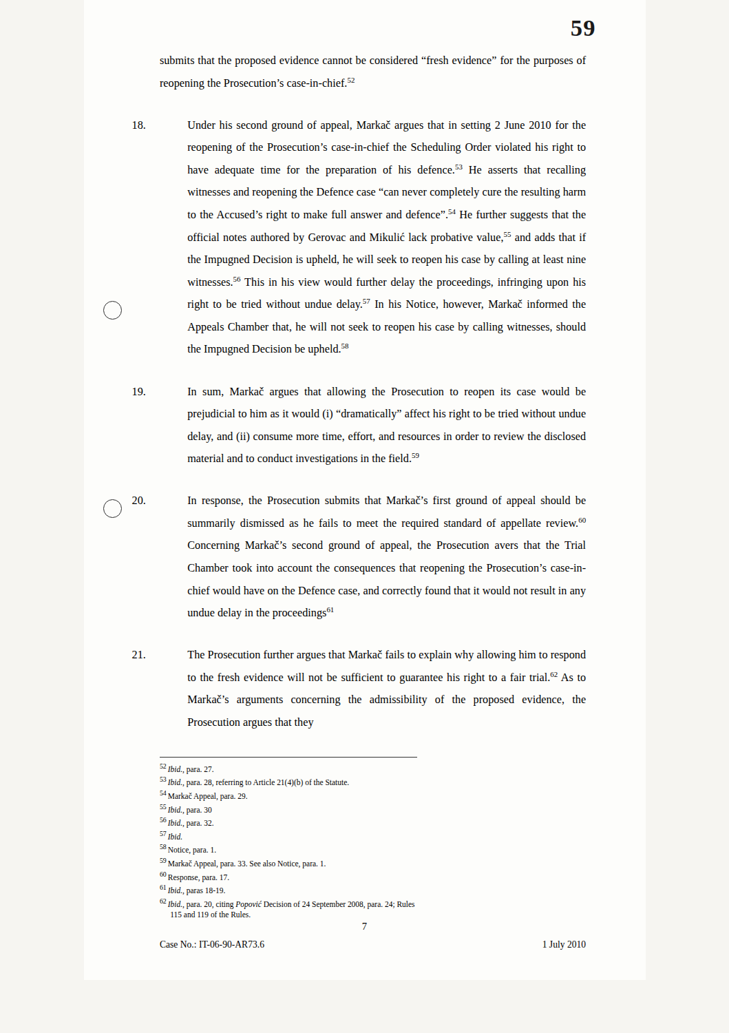59
submits that the proposed evidence cannot be considered “fresh evidence” for the purposes of reopening the Prosecution’s case-in-chief.52
18. Under his second ground of appeal, Markač argues that in setting 2 June 2010 for the reopening of the Prosecution’s case-in-chief the Scheduling Order violated his right to have adequate time for the preparation of his defence.53 He asserts that recalling witnesses and reopening the Defence case “can never completely cure the resulting harm to the Accused’s right to make full answer and defence”.54 He further suggests that the official notes authored by Gerovac and Mikulić lack probative value,55 and adds that if the Impugned Decision is upheld, he will seek to reopen his case by calling at least nine witnesses.56 This in his view would further delay the proceedings, infringing upon his right to be tried without undue delay.57 In his Notice, however, Markač informed the Appeals Chamber that, he will not seek to reopen his case by calling witnesses, should the Impugned Decision be upheld.58
19. In sum, Markač argues that allowing the Prosecution to reopen its case would be prejudicial to him as it would (i) “dramatically” affect his right to be tried without undue delay, and (ii) consume more time, effort, and resources in order to review the disclosed material and to conduct investigations in the field.59
20. In response, the Prosecution submits that Markač’s first ground of appeal should be summarily dismissed as he fails to meet the required standard of appellate review.60 Concerning Markač’s second ground of appeal, the Prosecution avers that the Trial Chamber took into account the consequences that reopening the Prosecution’s case-in-chief would have on the Defence case, and correctly found that it would not result in any undue delay in the proceedings61
21. The Prosecution further argues that Markač fails to explain why allowing him to respond to the fresh evidence will not be sufficient to guarantee his right to a fair trial.62 As to Markač’s arguments concerning the admissibility of the proposed evidence, the Prosecution argues that they
52 Ibid., para. 27.
53 Ibid., para. 28, referring to Article 21(4)(b) of the Statute.
54 Markač Appeal, para. 29.
55 Ibid., para. 30
56 Ibid., para. 32.
57 Ibid.
58 Notice, para. 1.
59 Markač Appeal, para. 33. See also Notice, para. 1.
60 Response, para. 17.
61 Ibid., paras 18-19.
62 Ibid., para. 20, citing Popović Decision of 24 September 2008, para. 24; Rules 115 and 119 of the Rules.
7
Case No.: IT-06-90-AR73.6 1 July 2010